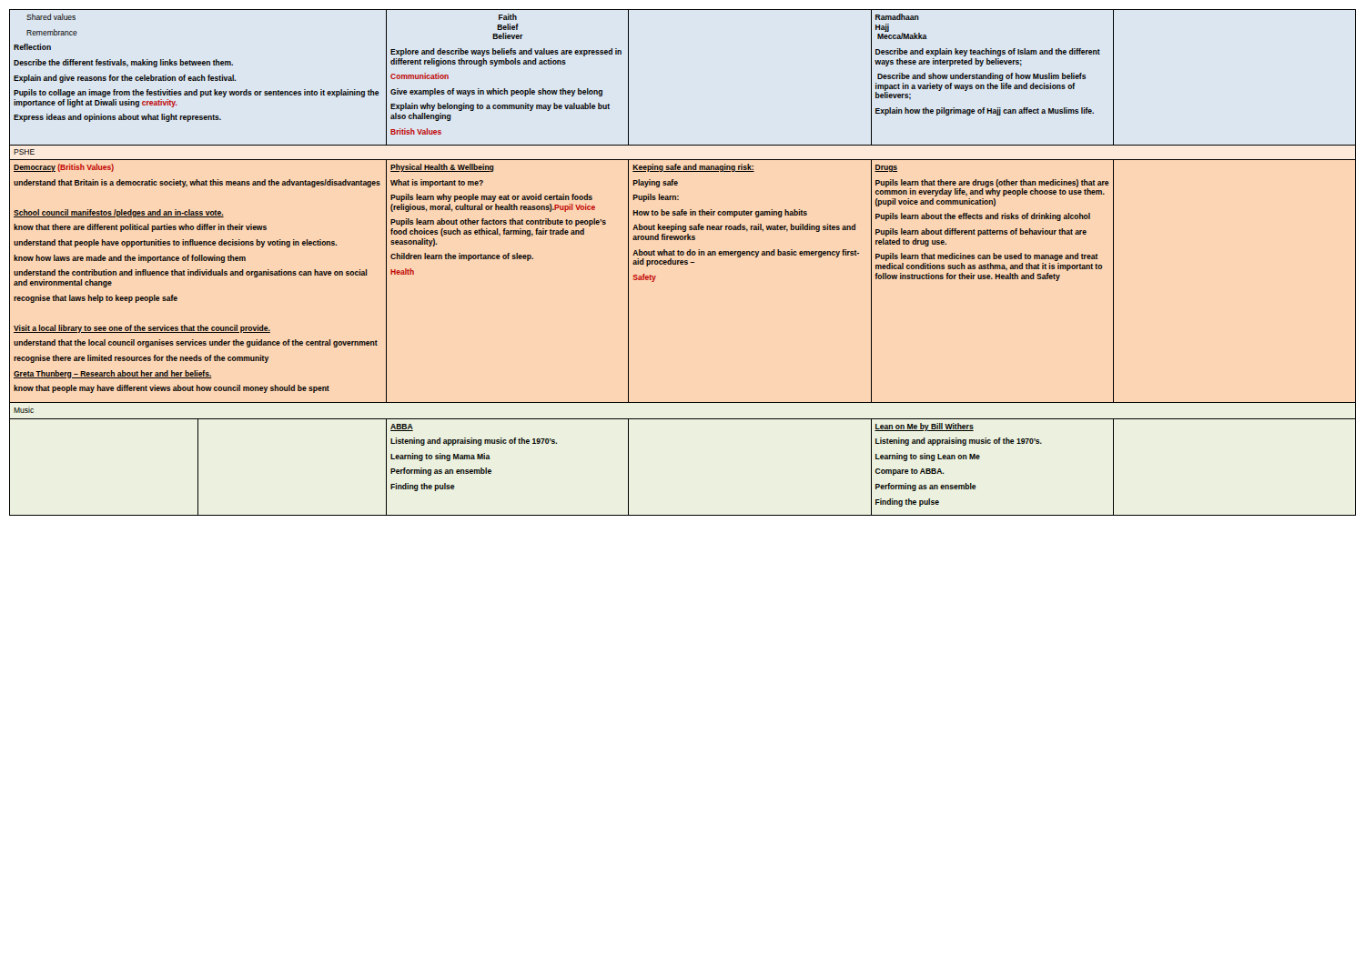| Shared values Remembrance Reflection Describe the different festivals, making links between them. Explain and give reasons for the celebration of each festival. Pupils to collage an image from the festivities and put key words or sentences into it explaining the importance of light at Diwali using creativity. Express ideas and opinions about what light represents. | Faith Belief Believer Explore and describe ways beliefs and values are expressed in different religions through symbols and actions Communication Give examples of ways in which people show they belong Explain why belonging to a community may be valuable but also challenging British Values | | Ramadhaan Hajj Mecca/Makka Describe and explain key teachings of Islam and the different ways these are interpreted by believers; Describe and show understanding of how Muslim beliefs impact in a variety of ways on the life and decisions of believers; Explain how the pilgrimage of Hajj can affect a Muslims life. | |
| PSHE |
| Democracy (British Values) understand that Britain is a democratic society, what this means and the advantages/disadvantages School council manifestos /pledges and an in-class vote. know that there are different political parties who differ in their views understand that people have opportunities to influence decisions by voting in elections. know how laws are made and the importance of following them understand the contribution and influence that individuals and organisations can have on social and environmental change recognise that laws help to keep people safe Visit a local library to see one of the services that the council provide. understand that the local council organises services under the guidance of the central government recognise there are limited resources for the needs of the community Greta Thunberg – Research about her and her beliefs. know that people may have different views about how council money should be spent | Physical Health & Wellbeing What is important to me? Pupils learn why people may eat or avoid certain foods (religious, moral, cultural or health reasons). Pupil Voice Pupils learn about other factors that contribute to people’s food choices (such as ethical, farming, fair trade and seasonality). Children learn the importance of sleep. Health | Keeping safe and managing risk: Playing safe Pupils learn: How to be safe in their computer gaming habits About keeping safe near roads, rail, water, building sites and around fireworks About what to do in an emergency and basic emergency first-aid procedures – Safety | Drugs Pupils learn that there are drugs (other than medicines) that are common in everyday life, and why people choose to use them. (pupil voice and communication) Pupils learn about the effects and risks of drinking alcohol Pupils learn about different patterns of behaviour that are related to drug use. Pupils learn that medicines can be used to manage and treat medical conditions such as asthma, and that it is important to follow instructions for their use. Health and Safety | |
| Music |
| | | ABBA Listening and appraising music of the 1970’s. Learning to sing Mama Mia Performing as an ensemble Finding the pulse | | Lean on Me by Bill Withers Listening and appraising music of the 1970’s. Learning to sing Lean on Me Compare to ABBA. Performing as an ensemble Finding the pulse | |